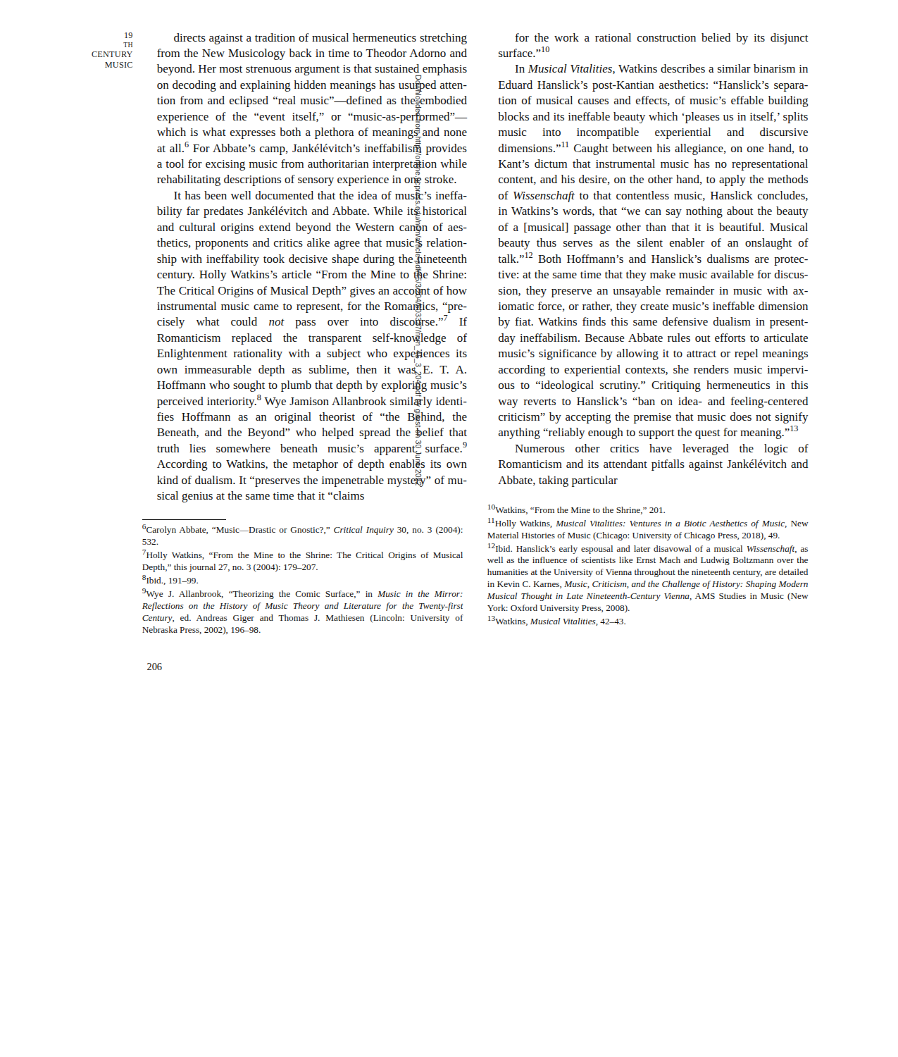19TH CENTURY MUSIC
Downloaded from http://online.ucpress.edu/ncm/article-pdf/45/3/204/503327/ncm_45_3_204.pdf by guest on 30 June 2022
directs against a tradition of musical hermeneutics stretching from the New Musicology back in time to Theodor Adorno and beyond. Her most strenuous argument is that sustained emphasis on decoding and explaining hidden meanings has usurped attention from and eclipsed “real music”—defined as the embodied experience of the “event itself,” or “music-as-performed”—which is what expresses both a plethora of meanings and none at all.6 For Abbate’s camp, Jankélévitch’s ineffabilism provides a tool for excising music from authoritarian interpretation while rehabilitating descriptions of sensory experience in one stroke.
It has been well documented that the idea of music’s ineffability far predates Jankélévitch and Abbate. While its historical and cultural origins extend beyond the Western canon of aesthetics, proponents and critics alike agree that music’s relationship with ineffability took decisive shape during the nineteenth century. Holly Watkins’s article “From the Mine to the Shrine: The Critical Origins of Musical Depth” gives an account of how instrumental music came to represent, for the Romantics, “precisely what could not pass over into discourse.”7 If Romanticism replaced the transparent self-knowledge of Enlightenment rationality with a subject who experiences its own immeasurable depth as sublime, then it was E. T. A. Hoffmann who sought to plumb that depth by exploring music’s perceived interiority.8 Wye Jamison Allanbrook similarly identifies Hoffmann as an original theorist of “the Behind, the Beneath, and the Beyond” who helped spread the belief that truth lies somewhere beneath music’s apparent surface.9 According to Watkins, the metaphor of depth enables its own kind of dualism. It “preserves the impenetrable mystery” of musical genius at the same time that it “claims
for the work a rational construction belied by its disjunct surface.”10
In Musical Vitalities, Watkins describes a similar binarism in Eduard Hanslick’s post-Kantian aesthetics: “Hanslick’s separation of musical causes and effects, of music’s effable building blocks and its ineffable beauty which ‘pleases us in itself,’ splits music into incompatible experiential and discursive dimensions.”11 Caught between his allegiance, on one hand, to Kant’s dictum that instrumental music has no representational content, and his desire, on the other hand, to apply the methods of Wissenschaft to that contentless music, Hanslick concludes, in Watkins’s words, that “we can say nothing about the beauty of a [musical] passage other than that it is beautiful. Musical beauty thus serves as the silent enabler of an onslaught of talk.”12 Both Hoffmann’s and Hanslick’s dualisms are protective: at the same time that they make music available for discussion, they preserve an unsayable remainder in music with axiomatic force, or rather, they create music’s ineffable dimension by fiat. Watkins finds this same defensive dualism in present-day ineffabilism. Because Abbate rules out efforts to articulate music’s significance by allowing it to attract or repel meanings according to experiential contexts, she renders music impervious to “ideological scrutiny.” Critiquing hermeneutics in this way reverts to Hanslick’s “ban on idea- and feeling-centered criticism” by accepting the premise that music does not signify anything “reliably enough to support the quest for meaning.”13
Numerous other critics have leveraged the logic of Romanticism and its attendant pitfalls against Jankélévitch and Abbate, taking particular
6Carolyn Abbate, “Music—Drastic or Gnostic?,” Critical Inquiry 30, no. 3 (2004): 532.
7Holly Watkins, “From the Mine to the Shrine: The Critical Origins of Musical Depth,” this journal 27, no. 3 (2004): 179–207.
8Ibid., 191–99.
9Wye J. Allanbrook, “Theorizing the Comic Surface,” in Music in the Mirror: Reflections on the History of Music Theory and Literature for the Twenty-first Century, ed. Andreas Giger and Thomas J. Mathiesen (Lincoln: University of Nebraska Press, 2002), 196–98.
10Watkins, “From the Mine to the Shrine,” 201.
11Holly Watkins, Musical Vitalities: Ventures in a Biotic Aesthetics of Music, New Material Histories of Music (Chicago: University of Chicago Press, 2018), 49.
12Ibid. Hanslick’s early espousal and later disavowal of a musical Wissenschaft, as well as the influence of scientists like Ernst Mach and Ludwig Boltzmann over the humanities at the University of Vienna throughout the nineteenth century, are detailed in Kevin C. Karnes, Music, Criticism, and the Challenge of History: Shaping Modern Musical Thought in Late Nineteenth-Century Vienna, AMS Studies in Music (New York: Oxford University Press, 2008).
13Watkins, Musical Vitalities, 42–43.
206